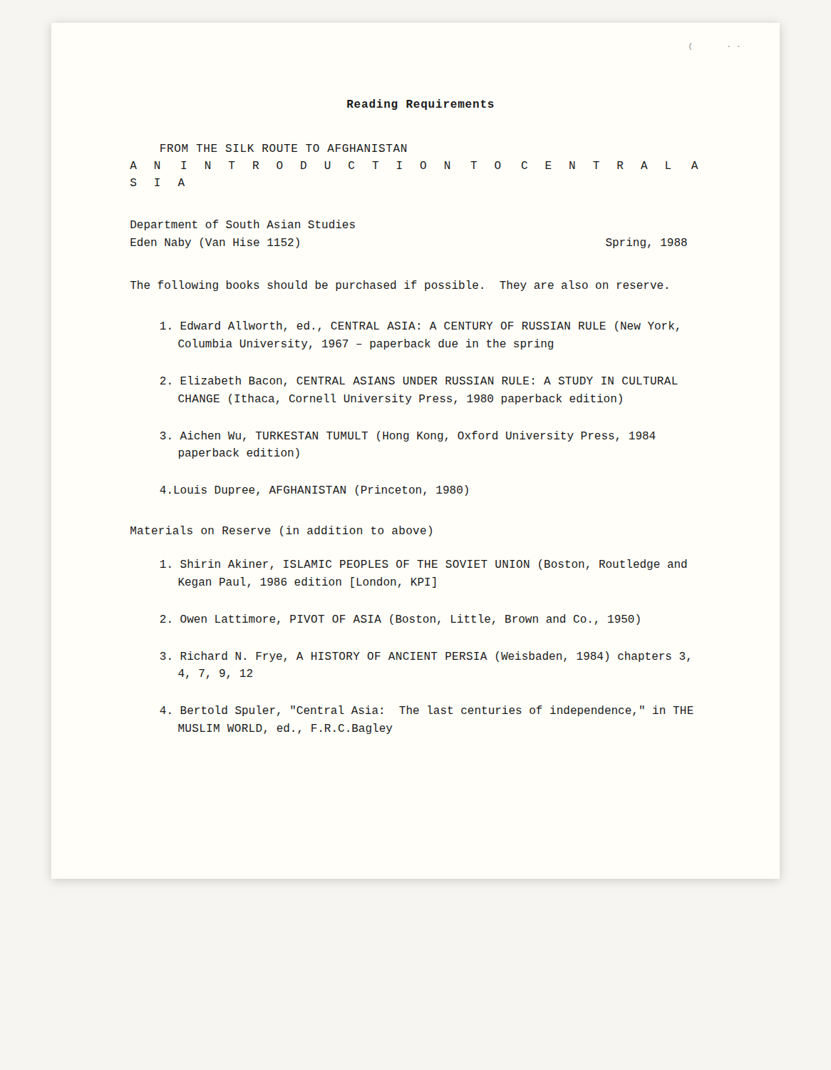( ··
Reading Requirements
FROM THE SILK ROUTE TO AFGHANISTAN
A N I N T R O D U C T I O N T O C E N T R A L A S I A
Department of South Asian Studies
Eden Naby (Van Hise 1152)Spring, 1988
The following books should be purchased if possible. They are also on reserve.
1. Edward Allworth, ed., CENTRAL ASIA: A CENTURY OF RUSSIAN RULE (New York, Columbia University, 1967 – paperback due in the spring
2. Elizabeth Bacon, CENTRAL ASIANS UNDER RUSSIAN RULE: A STUDY IN CULTURAL CHANGE (Ithaca, Cornell University Press, 1980 paperback edition)
3. Aichen Wu, TURKESTAN TUMULT (Hong Kong, Oxford University Press, 1984 paperback edition)
4.Louis Dupree, AFGHANISTAN (Princeton, 1980)
Materials on Reserve (in addition to above)
1. Shirin Akiner, ISLAMIC PEOPLES OF THE SOVIET UNION (Boston, Routledge and Kegan Paul, 1986 edition [London, KPI]
2. Owen Lattimore, PIVOT OF ASIA (Boston, Little, Brown and Co., 1950)
3. Richard N. Frye, A HISTORY OF ANCIENT PERSIA (Weisbaden, 1984) chapters 3, 4, 7, 9, 12
4. Bertold Spuler, "Central Asia: The last centuries of independence," in THE MUSLIM WORLD, ed., F.R.C.Bagley